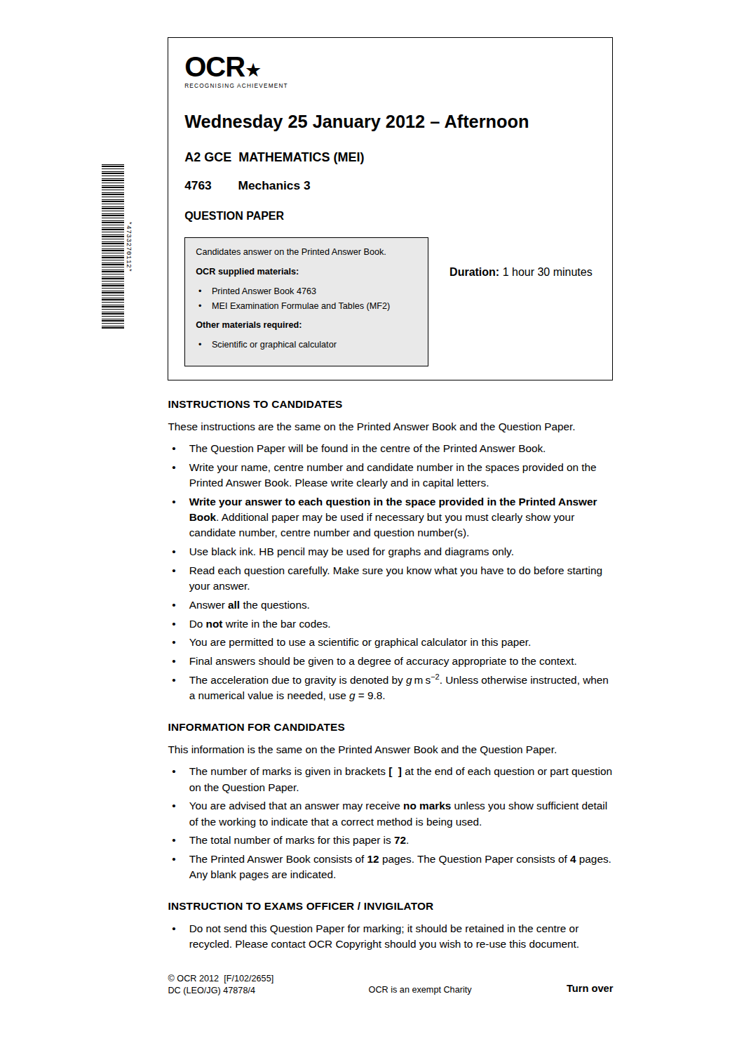*4733270112*
OCR★
Recognising Achievement
Wednesday 25 January 2012 – Afternoon
A2 GCE MATHEMATICS (MEI)
4763 Mechanics 3
QUESTION PAPER
Candidates answer on the Printed Answer Book.
OCR supplied materials:
Printed Answer Book 4763
MEI Examination Formulae and Tables (MF2)
Other materials required:
Scientific or graphical calculator
Duration: 1 hour 30 minutes
INSTRUCTIONS TO CANDIDATES
These instructions are the same on the Printed Answer Book and the Question Paper.
The Question Paper will be found in the centre of the Printed Answer Book.
Write your name, centre number and candidate number in the spaces provided on the Printed Answer Book. Please write clearly and in capital letters.
Write your answer to each question in the space provided in the Printed Answer Book. Additional paper may be used if necessary but you must clearly show your candidate number, centre number and question number(s).
Use black ink. HB pencil may be used for graphs and diagrams only.
Read each question carefully. Make sure you know what you have to do before starting your answer.
Answer all the questions.
Do not write in the bar codes.
You are permitted to use a scientific or graphical calculator in this paper.
Final answers should be given to a degree of accuracy appropriate to the context.
The acceleration due to gravity is denoted by g m s−2. Unless otherwise instructed, when a numerical value is needed, use g = 9.8.
INFORMATION FOR CANDIDATES
This information is the same on the Printed Answer Book and the Question Paper.
The number of marks is given in brackets [ ] at the end of each question or part question on the Question Paper.
You are advised that an answer may receive no marks unless you show sufficient detail of the working to indicate that a correct method is being used.
The total number of marks for this paper is 72.
The Printed Answer Book consists of 12 pages. The Question Paper consists of 4 pages. Any blank pages are indicated.
INSTRUCTION TO EXAMS OFFICER / INVIGILATOR
Do not send this Question Paper for marking; it should be retained in the centre or recycled. Please contact OCR Copyright should you wish to re-use this document.
© OCR 2012 [F/102/2655]
DC (LEO/JG) 47878/4
OCR is an exempt Charity
Turn over